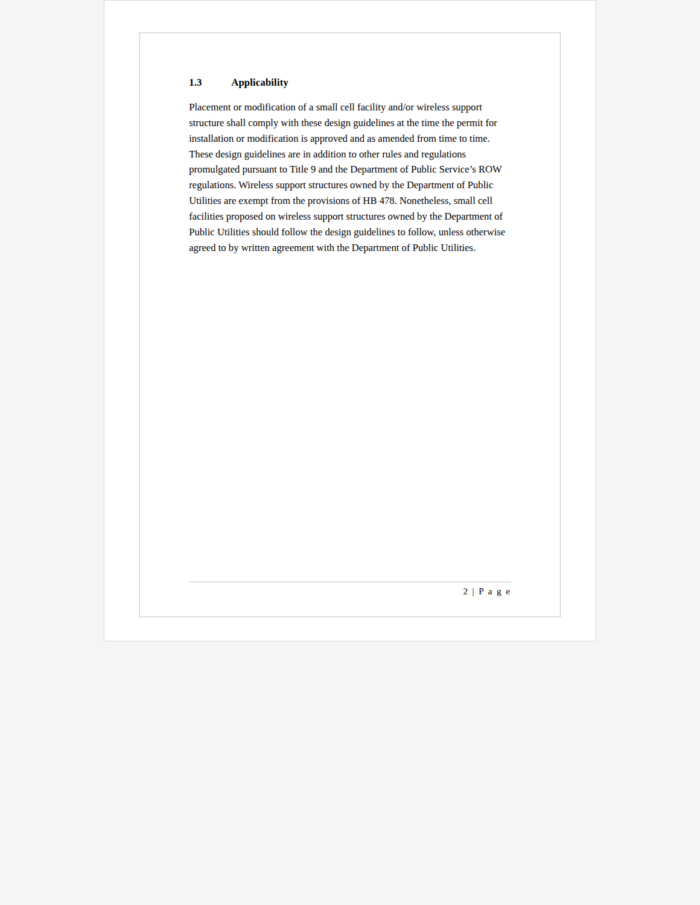1.3 Applicability
Placement or modification of a small cell facility and/or wireless support structure shall comply with these design guidelines at the time the permit for installation or modification is approved and as amended from time to time. These design guidelines are in addition to other rules and regulations promulgated pursuant to Title 9 and the Department of Public Service’s ROW regulations. Wireless support structures owned by the Department of Public Utilities are exempt from the provisions of HB 478. Nonetheless, small cell facilities proposed on wireless support structures owned by the Department of Public Utilities should follow the design guidelines to follow, unless otherwise agreed to by written agreement with the Department of Public Utilities.
2 | P a g e